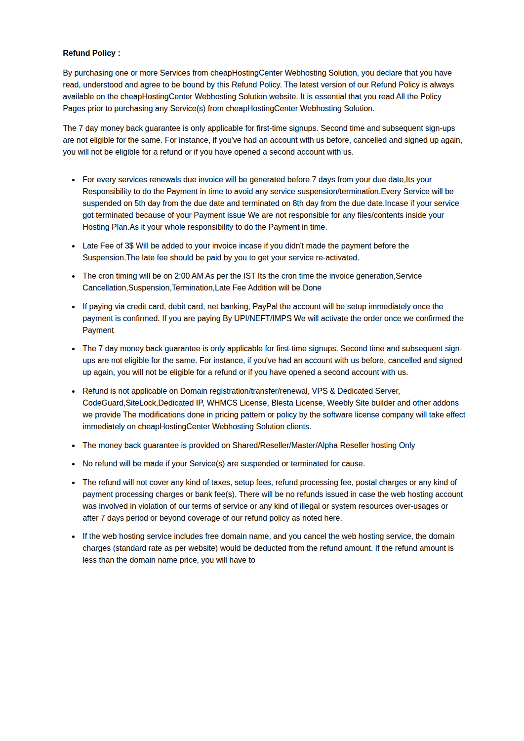Refund Policy :
By purchasing one or more Services from cheapHostingCenter Webhosting Solution, you declare that you have read, understood and agree to be bound by this Refund Policy. The latest version of our Refund Policy is always available on the cheapHostingCenter Webhosting Solution website. It is essential that you read All the Policy Pages prior to purchasing any Service(s) from cheapHostingCenter Webhosting Solution.
The 7 day money back guarantee is only applicable for first-time signups. Second time and subsequent sign-ups are not eligible for the same. For instance, if you've had an account with us before, cancelled and signed up again, you will not be eligible for a refund or if you have opened a second account with us.
For every services renewals due invoice will be generated before 7 days from your due date,Its your Responsibility to do the Payment in time to avoid any service suspension/termination.Every Service will be suspended on 5th day from the due date and terminated on 8th day from the due date.Incase if your service got terminated because of your Payment issue We are not responsible for any files/contents inside your Hosting Plan.As it your whole responsibility to do the Payment in time.
Late Fee of 3$ Will be added to your invoice incase if you didn't made the payment before the Suspension.The late fee should be paid by you to get your service re-activated.
The cron timing will be on 2:00 AM As per the IST Its the cron time the invoice generation,Service Cancellation,Suspension,Termination,Late Fee Addition will be Done
If paying via credit card, debit card, net banking, PayPal the account will be setup immediately once the payment is confirmed. If you are paying By UPI/NEFT/IMPS We will activate the order once we confirmed the Payment
The 7 day money back guarantee is only applicable for first-time signups. Second time and subsequent sign-ups are not eligible for the same. For instance, if you've had an account with us before, cancelled and signed up again, you will not be eligible for a refund or if you have opened a second account with us.
Refund is not applicable on Domain registration/transfer/renewal, VPS & Dedicated Server, CodeGuard,SiteLock,Dedicated IP, WHMCS License, Blesta License, Weebly Site builder and other addons we provide The modifications done in pricing pattern or policy by the software license company will take effect immediately on cheapHostingCenter Webhosting Solution clients.
The money back guarantee is provided on Shared/Reseller/Master/Alpha Reseller hosting Only
No refund will be made if your Service(s) are suspended or terminated for cause.
The refund will not cover any kind of taxes, setup fees, refund processing fee, postal charges or any kind of payment processing charges or bank fee(s). There will be no refunds issued in case the web hosting account was involved in violation of our terms of service or any kind of illegal or system resources over-usages or after 7 days period or beyond coverage of our refund policy as noted here.
If the web hosting service includes free domain name, and you cancel the web hosting service, the domain charges (standard rate as per website) would be deducted from the refund amount. If the refund amount is less than the domain name price, you will have to